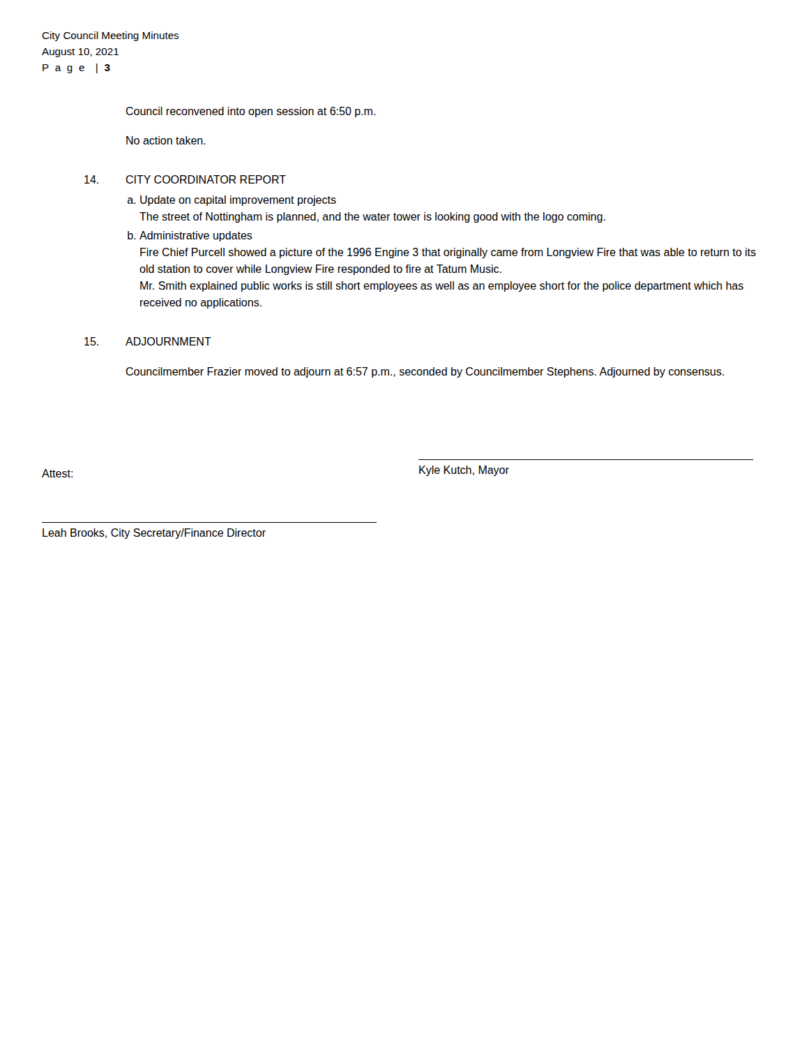City Council Meeting Minutes August 10, 2021 P a g e | 3
Council reconvened into open session at 6:50 p.m.
No action taken.
14. CITY COORDINATOR REPORT
Update on capital improvement projects The street of Nottingham is planned, and the water tower is looking good with the logo coming.
Administrative updates Fire Chief Purcell showed a picture of the 1996 Engine 3 that originally came from Longview Fire that was able to return to its old station to cover while Longview Fire responded to fire at Tatum Music. Mr. Smith explained public works is still short employees as well as an employee short for the police department which has received no applications.
15. ADJOURNMENT
Councilmember Frazier moved to adjourn at 6:57 p.m., seconded by Councilmember Stephens. Adjourned by consensus.
Kyle Kutch, Mayor
Attest:
Leah Brooks, City Secretary/Finance Director